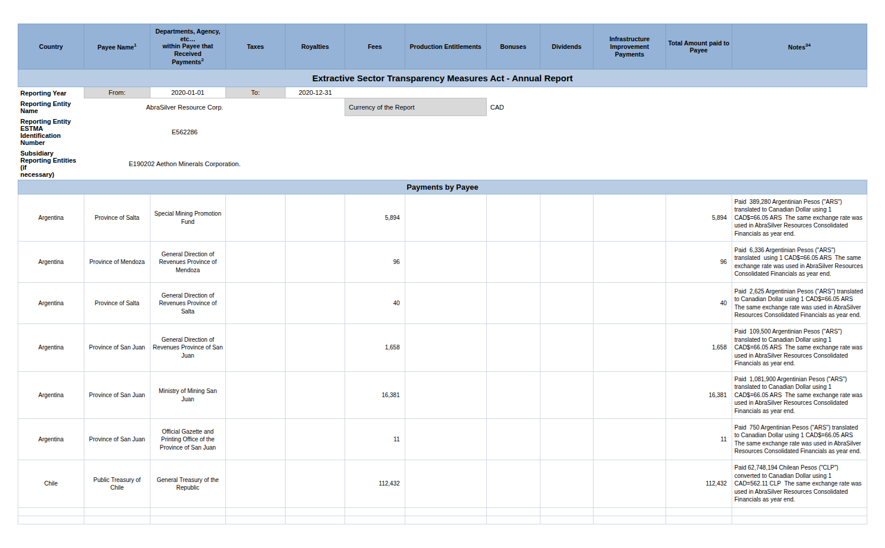| Extractive Sector Transparency Measures Act - Annual Report |
| Reporting Year | From: | 2020-01-01 | To: | 2020-12-31 | | | | | | | |
| Reporting Entity Name | AbraSilver Resource Corp. | | Currency of the Report | CAD | | | |
| Reporting Entity ESTMA Identification Number | E562286 | | | | | | | | |
| Subsidiary Reporting Entities (if necessary) | E190202 Aethon Minerals Corporation. | | | | | | | | |
| Payments by Payee |
| Country | Payee Name 1 | Departments, Agency, etc… within Payee that Received Payments 2 | Taxes | Royalties | Fees | Production Entitlements | Bonuses | Dividends | Infrastructure Improvement Payments | Total Amount paid to Payee | Notes 34 |
| Argentina | Province of Salta | Special Mining Promotion Fund | | | 5,894 | | | | | 5,894 | Paid 389,280 Argentinian Pesos ("ARS") translated to Canadian Dollar using 1 CAD$=66.05 ARS The same exchange rate was used in AbraSilver Resources Consolidated Financials as year end. |
| Argentina | Province of Mendoza | General Direction of Revenues Province of Mendoza | | | 96 | | | | | 96 | Paid 6,336 Argentinian Pesos ("ARS") translated using 1 CAD$=66.05 ARS The same exchange rate was used in AbraSilver Resources Consolidated Financials as year end. |
| Argentina | Province of Salta | General Direction of Revenues Province of Salta | | | 40 | | | | | 40 | Paid 2,625 Argentinian Pesos ("ARS") translated to Canadian Dollar using 1 CAD$=66.05 ARS The same exchange rate was used in AbraSilver Resources Consolidated Financials as year end. |
| Argentina | Province of San Juan | General Direction of Revenues Province of San Juan | | | 1,658 | | | | | 1,658 | Paid 109,500 Argentinian Pesos ("ARS") translated to Canadian Dollar using 1 CAD$=66.05 ARS The same exchange rate was used in AbraSilver Resources Consolidated Financials as year end. |
| Argentina | Province of San Juan | Ministry of Mining San Juan | | | 16,381 | | | | | 16,381 | Paid 1,081,900 Argentinian Pesos ("ARS") translated to Canadian Dollar using 1 CAD$=66.05 ARS The same exchange rate was used in AbraSilver Resources Consolidated Financials as year end. |
| Argentina | Province of San Juan | Official Gazette and Printing Office of the Province of San Juan | | | 11 | | | | | 11 | Paid 750 Argentinian Pesos ("ARS") translated to Canadian Dollar using 1 CAD$=66.05 ARS The same exchange rate was used in AbraSilver Resources Consolidated Financials as year end. |
| Chile | Public Treasury of Chile | General Treasury of the Republic | | | 112,432 | | | | | 112,432 | Paid 62,748,194 Chilean Pesos ("CLP") converted to Canadian Dollar using 1 CAD=562.11 CLP The same exchange rate was used in AbraSilver Resources Consolidated Financials as year end. |